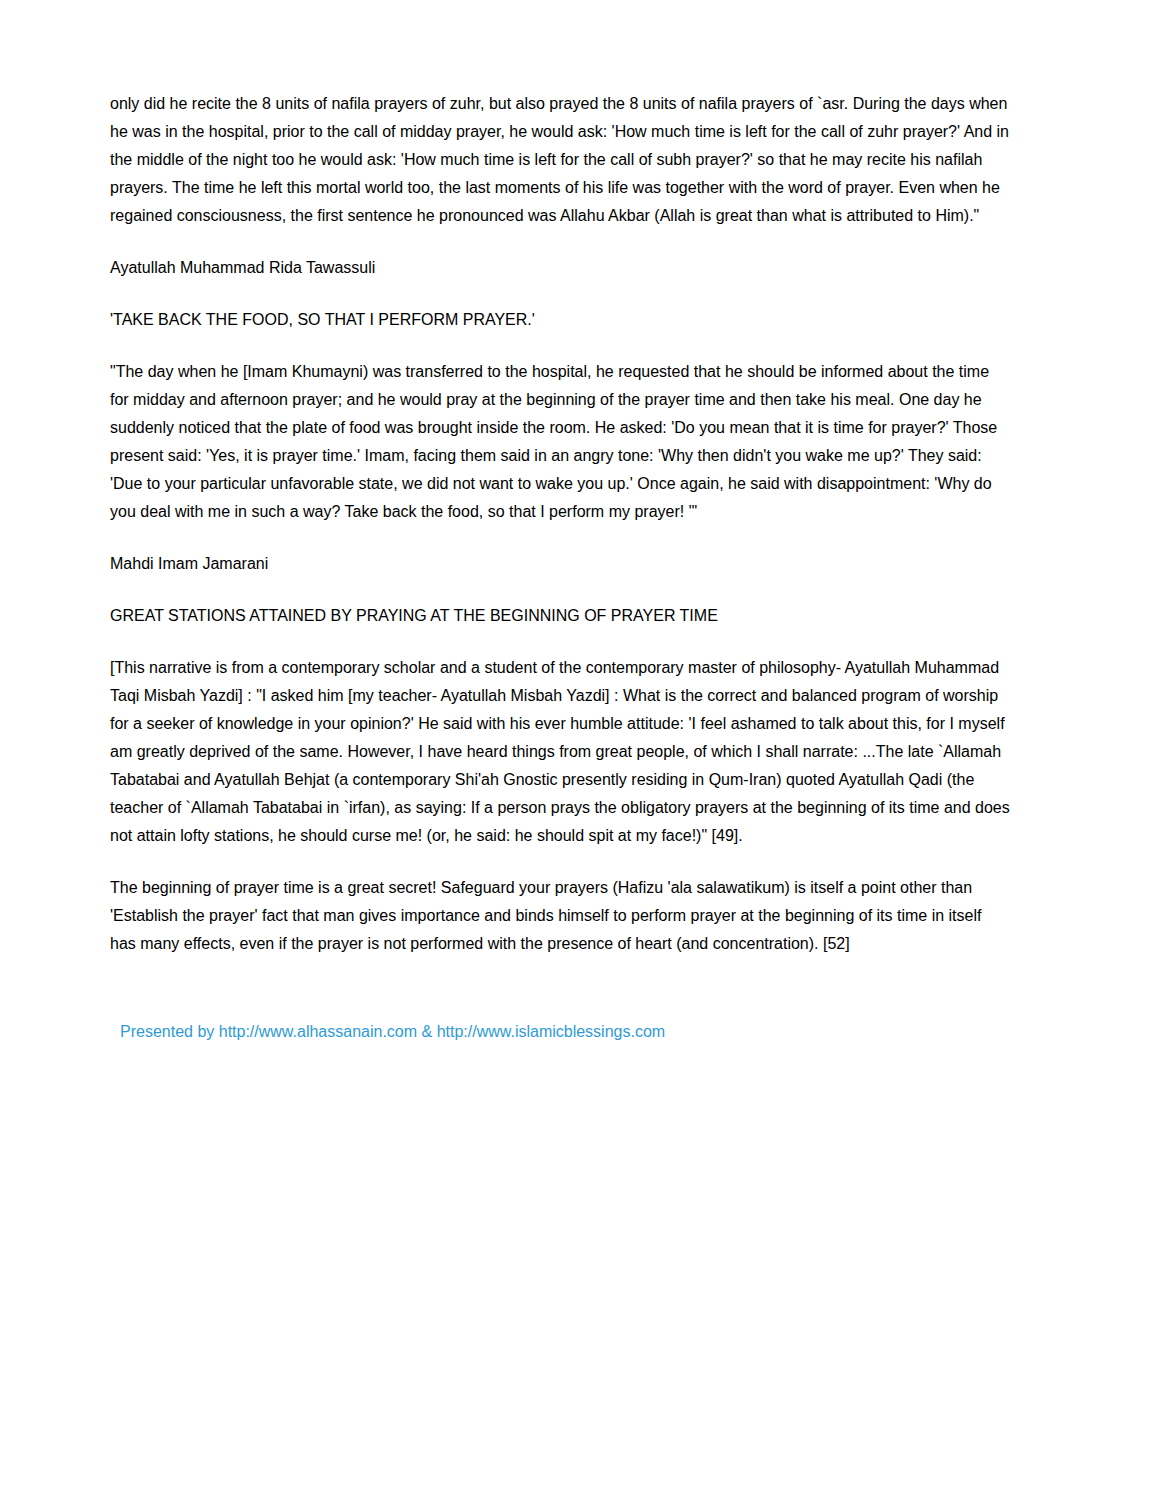only did he recite the 8 units of nafila prayers of zuhr, but also prayed the 8 units of nafila prayers of `asr. During the days when he was in the hospital, prior to the call of midday prayer, he would ask: 'How much time is left for the call of zuhr prayer?' And in the middle of the night too he would ask: 'How much time is left for the call of subh prayer?' so that he may recite his nafilah prayers. The time he left this mortal world too, the last moments of his life was together with the word of prayer. Even when he regained consciousness, the first sentence he pronounced was Allahu Akbar (Allah is great than what is attributed to Him)."
Ayatullah Muhammad Rida Tawassuli
'TAKE BACK THE FOOD, SO THAT I PERFORM PRAYER.'
"The day when he [Imam Khumayni) was transferred to the hospital, he requested that he should be informed about the time for midday and afternoon prayer; and he would pray at the beginning of the prayer time and then take his meal. One day he suddenly noticed that the plate of food was brought inside the room. He asked: 'Do you mean that it is time for prayer?' Those present said: 'Yes, it is prayer time.' Imam, facing them said in an angry tone: 'Why then didn't you wake me up?' They said: 'Due to your particular unfavorable state, we did not want to wake you up.' Once again, he said with disappointment: 'Why do you deal with me in such a way? Take back the food, so that I perform my prayer! "'
Mahdi Imam Jamarani
GREAT STATIONS ATTAINED BY PRAYING AT THE BEGINNING OF PRAYER TIME
[This narrative is from a contemporary scholar and a student of the contemporary master of philosophy- Ayatullah Muhammad Taqi Misbah Yazdi] : "I asked him [my teacher- Ayatullah Misbah Yazdi] : What is the correct and balanced program of worship for a seeker of knowledge in your opinion?' He said with his ever humble attitude: 'I feel ashamed to talk about this, for I myself am greatly deprived of the same. However, I have heard things from great people, of which I shall narrate: ...The late `Allamah Tabatabai and Ayatullah Behjat (a contemporary Shi'ah Gnostic presently residing in Qum-Iran) quoted Ayatullah Qadi (the teacher of `Allamah Tabatabai in `irfan), as saying: If a person prays the obligatory prayers at the beginning of its time and does not attain lofty stations, he should curse me! (or, he said: he should spit at my face!)" [49].
The beginning of prayer time is a great secret! Safeguard your prayers (Hafizu 'ala salawatikum) is itself a point other than 'Establish the prayer' fact that man gives importance and binds himself to perform prayer at the beginning of its time in itself has many effects, even if the prayer is not performed with the presence of heart (and concentration). [52]
Presented by http://www.alhassanain.com & http://www.islamicblessings.com